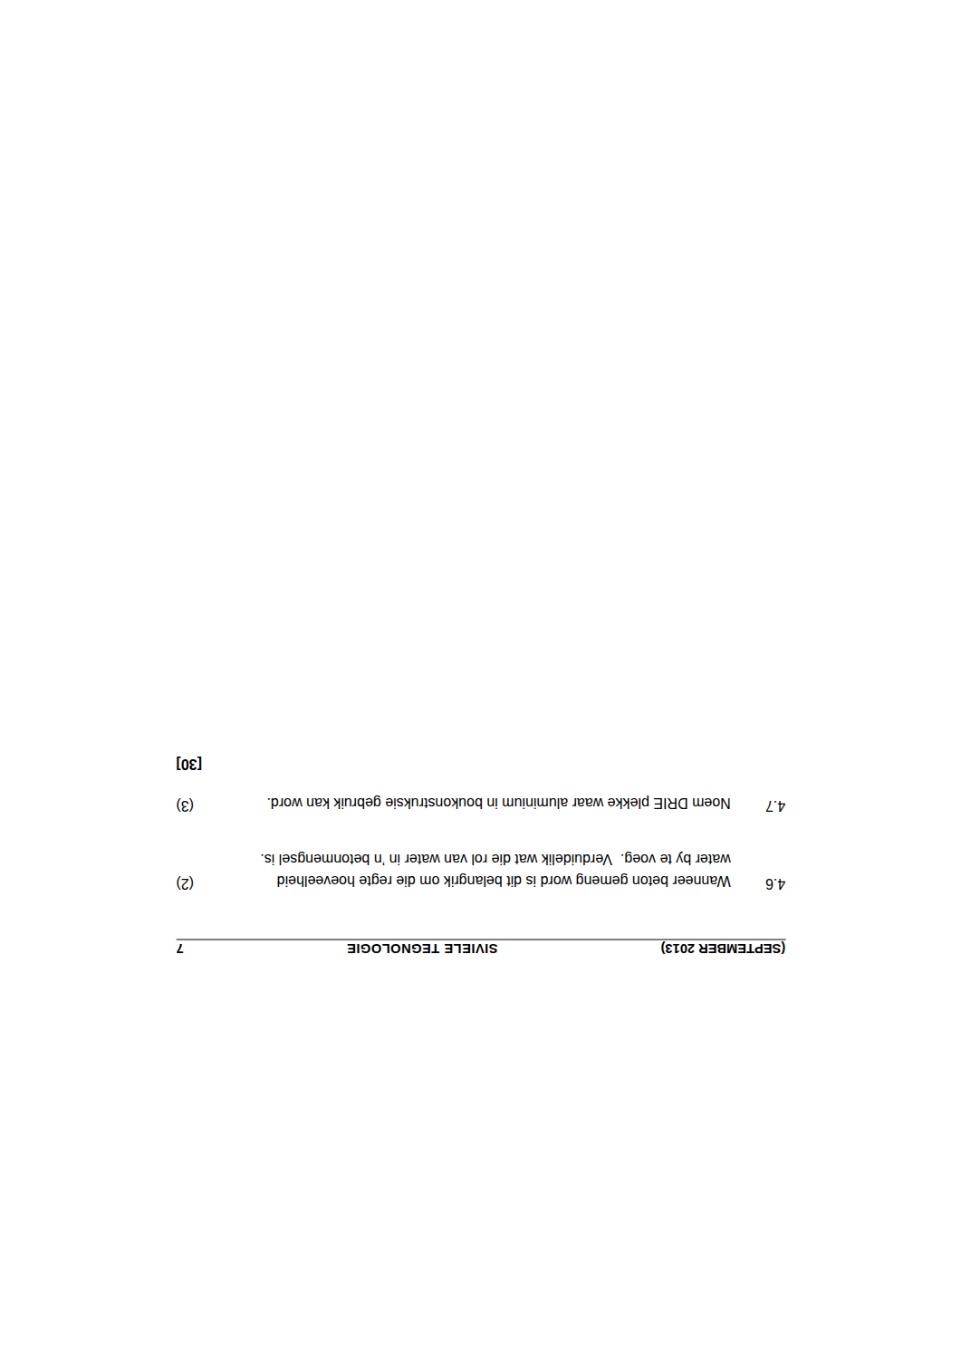(SEPTEMBER 2013)
SIVIELE TEGNOLOGIE
7
4.6
Wanneer beton gemeng word is dit belangrik om die regte hoeveelheid water by te voeg. Verduidelik wat die rol van water in ’n betonmengsel is.
(2)
4.7
Noem DRIE plekke waar aluminium in boukonstruksie gebruik kan word.
(3)
[30]